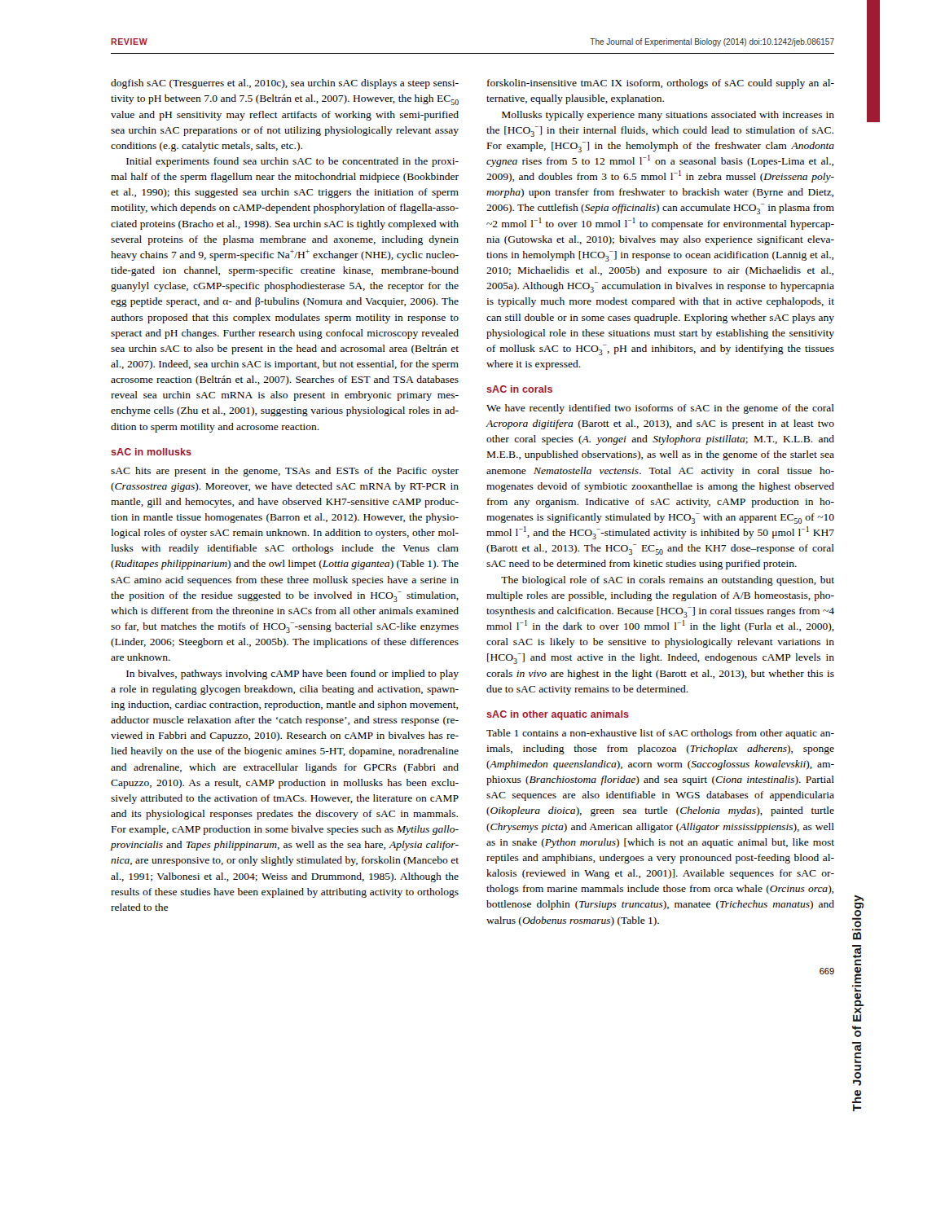REVIEW
The Journal of Experimental Biology (2014) doi:10.1242/jeb.086157
dogfish sAC (Tresguerres et al., 2010c), sea urchin sAC displays a steep sensitivity to pH between 7.0 and 7.5 (Beltrán et al., 2007). However, the high EC50 value and pH sensitivity may reflect artifacts of working with semi-purified sea urchin sAC preparations or of not utilizing physiologically relevant assay conditions (e.g. catalytic metals, salts, etc.).
Initial experiments found sea urchin sAC to be concentrated in the proximal half of the sperm flagellum near the mitochondrial midpiece (Bookbinder et al., 1990); this suggested sea urchin sAC triggers the initiation of sperm motility, which depends on cAMP-dependent phosphorylation of flagella-associated proteins (Bracho et al., 1998). Sea urchin sAC is tightly complexed with several proteins of the plasma membrane and axoneme, including dynein heavy chains 7 and 9, sperm-specific Na+/H+ exchanger (NHE), cyclic nucleotide-gated ion channel, sperm-specific creatine kinase, membrane-bound guanylyl cyclase, cGMP-specific phosphodiesterase 5A, the receptor for the egg peptide speract, and α- and β-tubulins (Nomura and Vacquier, 2006). The authors proposed that this complex modulates sperm motility in response to speract and pH changes. Further research using confocal microscopy revealed sea urchin sAC to also be present in the head and acrosomal area (Beltrán et al., 2007). Indeed, sea urchin sAC is important, but not essential, for the sperm acrosome reaction (Beltrán et al., 2007). Searches of EST and TSA databases reveal sea urchin sAC mRNA is also present in embryonic primary mesenchyme cells (Zhu et al., 2001), suggesting various physiological roles in addition to sperm motility and acrosome reaction.
sAC in mollusks
sAC hits are present in the genome, TSAs and ESTs of the Pacific oyster (Crassostrea gigas). Moreover, we have detected sAC mRNA by RT-PCR in mantle, gill and hemocytes, and have observed KH7-sensitive cAMP production in mantle tissue homogenates (Barron et al., 2012). However, the physiological roles of oyster sAC remain unknown. In addition to oysters, other mollusks with readily identifiable sAC orthologs include the Venus clam (Ruditapes philippinarium) and the owl limpet (Lottia gigantea) (Table 1). The sAC amino acid sequences from these three mollusk species have a serine in the position of the residue suggested to be involved in HCO3− stimulation, which is different from the threonine in sACs from all other animals examined so far, but matches the motifs of HCO3−-sensing bacterial sAC-like enzymes (Linder, 2006; Steegborn et al., 2005b). The implications of these differences are unknown.
In bivalves, pathways involving cAMP have been found or implied to play a role in regulating glycogen breakdown, cilia beating and activation, spawning induction, cardiac contraction, reproduction, mantle and siphon movement, adductor muscle relaxation after the ‘catch response’, and stress response (reviewed in Fabbri and Capuzzo, 2010). Research on cAMP in bivalves has relied heavily on the use of the biogenic amines 5-HT, dopamine, noradrenaline and adrenaline, which are extracellular ligands for GPCRs (Fabbri and Capuzzo, 2010). As a result, cAMP production in mollusks has been exclusively attributed to the activation of tmACs. However, the literature on cAMP and its physiological responses predates the discovery of sAC in mammals. For example, cAMP production in some bivalve species such as Mytilus galloprovincialis and Tapes philippinarum, as well as the sea hare, Aplysia californica, are unresponsive to, or only slightly stimulated by, forskolin (Mancebo et al., 1991; Valbonesi et al., 2004; Weiss and Drummond, 1985). Although the results of these studies have been explained by attributing activity to orthologs related to the
forskolin-insensitive tmAC IX isoform, orthologs of sAC could supply an alternative, equally plausible, explanation.
Mollusks typically experience many situations associated with increases in the [HCO3−] in their internal fluids, which could lead to stimulation of sAC. For example, [HCO3−] in the hemolymph of the freshwater clam Anodonta cygnea rises from 5 to 12 mmol l−1 on a seasonal basis (Lopes-Lima et al., 2009), and doubles from 3 to 6.5 mmol l−1 in zebra mussel (Dreissena polymorpha) upon transfer from freshwater to brackish water (Byrne and Dietz, 2006). The cuttlefish (Sepia officinalis) can accumulate HCO3− in plasma from ~2 mmol l−1 to over 10 mmol l−1 to compensate for environmental hypercapnia (Gutowska et al., 2010); bivalves may also experience significant elevations in hemolymph [HCO3−] in response to ocean acidification (Lannig et al., 2010; Michaelidis et al., 2005b) and exposure to air (Michaelidis et al., 2005a). Although HCO3− accumulation in bivalves in response to hypercapnia is typically much more modest compared with that in active cephalopods, it can still double or in some cases quadruple. Exploring whether sAC plays any physiological role in these situations must start by establishing the sensitivity of mollusk sAC to HCO3−, pH and inhibitors, and by identifying the tissues where it is expressed.
sAC in corals
We have recently identified two isoforms of sAC in the genome of the coral Acropora digitifera (Barott et al., 2013), and sAC is present in at least two other coral species (A. yongei and Stylophora pistillata; M.T., K.L.B. and M.E.B., unpublished observations), as well as in the genome of the starlet sea anemone Nematostella vectensis. Total AC activity in coral tissue homogenates devoid of symbiotic zooxanthellae is among the highest observed from any organism. Indicative of sAC activity, cAMP production in homogenates is significantly stimulated by HCO3− with an apparent EC50 of ~10 mmol l−1, and the HCO3−-stimulated activity is inhibited by 50 μmol l−1 KH7 (Barott et al., 2013). The HCO3− EC50 and the KH7 dose–response of coral sAC need to be determined from kinetic studies using purified protein.
The biological role of sAC in corals remains an outstanding question, but multiple roles are possible, including the regulation of A/B homeostasis, photosynthesis and calcification. Because [HCO3−] in coral tissues ranges from ~4 mmol l−1 in the dark to over 100 mmol l−1 in the light (Furla et al., 2000), coral sAC is likely to be sensitive to physiologically relevant variations in [HCO3−] and most active in the light. Indeed, endogenous cAMP levels in corals in vivo are highest in the light (Barott et al., 2013), but whether this is due to sAC activity remains to be determined.
sAC in other aquatic animals
Table 1 contains a non-exhaustive list of sAC orthologs from other aquatic animals, including those from placozoa (Trichoplax adherens), sponge (Amphimedon queenslandica), acorn worm (Saccoglossus kowalevskii), amphioxus (Branchiostoma floridae) and sea squirt (Ciona intestinalis). Partial sAC sequences are also identifiable in WGS databases of appendicularia (Oikopleura dioica), green sea turtle (Chelonia mydas), painted turtle (Chrysemys picta) and American alligator (Alligator mississippiensis), as well as in snake (Python morulus) [which is not an aquatic animal but, like most reptiles and amphibians, undergoes a very pronounced post-feeding blood alkalosis (reviewed in Wang et al., 2001)]. Available sequences for sAC orthologs from marine mammals include those from orca whale (Orcinus orca), bottlenose dolphin (Tursiups truncatus), manatee (Trichechus manatus) and walrus (Odobenus rosmarus) (Table 1).
The Journal of Experimental Biology
669